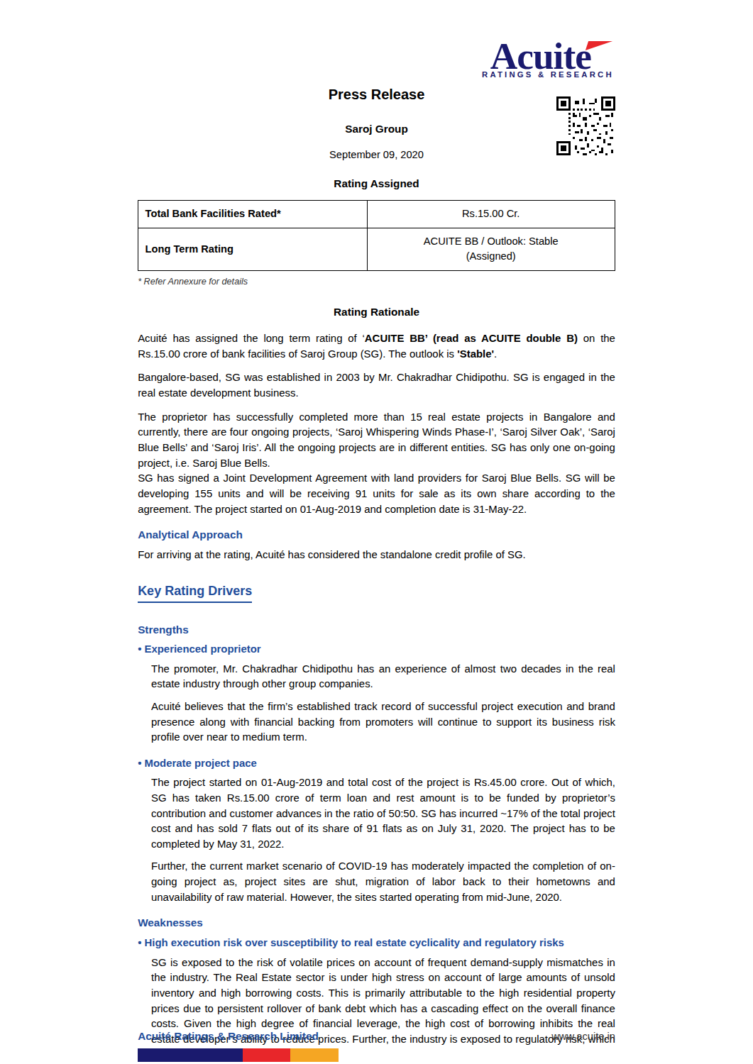Acuite
RATINGS & RESEARCH
Press Release
Saroj Group
September 09, 2020
Rating Assigned
| Total Bank Facilities Rated* | Rs.15.00 Cr. |
| Long Term Rating | ACUITE BB / Outlook: Stable (Assigned) |
* Refer Annexure for details
Rating Rationale
Acuité has assigned the long term rating of ‘ACUITE BB’ (read as ACUITE double B) on the Rs.15.00 crore of bank facilities of Saroj Group (SG). The outlook is 'Stable'.
Bangalore-based, SG was established in 2003 by Mr. Chakradhar Chidipothu. SG is engaged in the real estate development business.
The proprietor has successfully completed more than 15 real estate projects in Bangalore and currently, there are four ongoing projects, ‘Saroj Whispering Winds Phase-I’, ‘Saroj Silver Oak’, ‘Saroj Blue Bells’ and ‘Saroj Iris’. All the ongoing projects are in different entities. SG has only one on-going project, i.e. Saroj Blue Bells.
SG has signed a Joint Development Agreement with land providers for Saroj Blue Bells. SG will be developing 155 units and will be receiving 91 units for sale as its own share according to the agreement. The project started on 01-Aug-2019 and completion date is 31-May-22.
Analytical Approach
For arriving at the rating, Acuité has considered the standalone credit profile of SG.
Key Rating Drivers
Strengths
• Experienced proprietor
The promoter, Mr. Chakradhar Chidipothu has an experience of almost two decades in the real estate industry through other group companies.
Acuité believes that the firm’s established track record of successful project execution and brand presence along with financial backing from promoters will continue to support its business risk profile over near to medium term.
• Moderate project pace
The project started on 01-Aug-2019 and total cost of the project is Rs.45.00 crore. Out of which, SG has taken Rs.15.00 crore of term loan and rest amount is to be funded by proprietor’s contribution and customer advances in the ratio of 50:50. SG has incurred ~17% of the total project cost and has sold 7 flats out of its share of 91 flats as on July 31, 2020. The project has to be completed by May 31, 2022.
Further, the current market scenario of COVID-19 has moderately impacted the completion of on-going project as, project sites are shut, migration of labor back to their hometowns and unavailability of raw material. However, the sites started operating from mid-June, 2020.
Weaknesses
• High execution risk over susceptibility to real estate cyclicality and regulatory risks
SG is exposed to the risk of volatile prices on account of frequent demand-supply mismatches in the industry. The Real Estate sector is under high stress on account of large amounts of unsold inventory and high borrowing costs. This is primarily attributable to the high residential property prices due to persistent rollover of bank debt which has a cascading effect on the overall finance costs. Given the high degree of financial leverage, the high cost of borrowing inhibits the real estate developer’s ability to reduce prices. Further, the industry is exposed to regulatory risk, which is likely to impact players such as SRSBL thereby impacting its operating capabilities.
Acuité Ratings & Research Limited
www.acuite.in